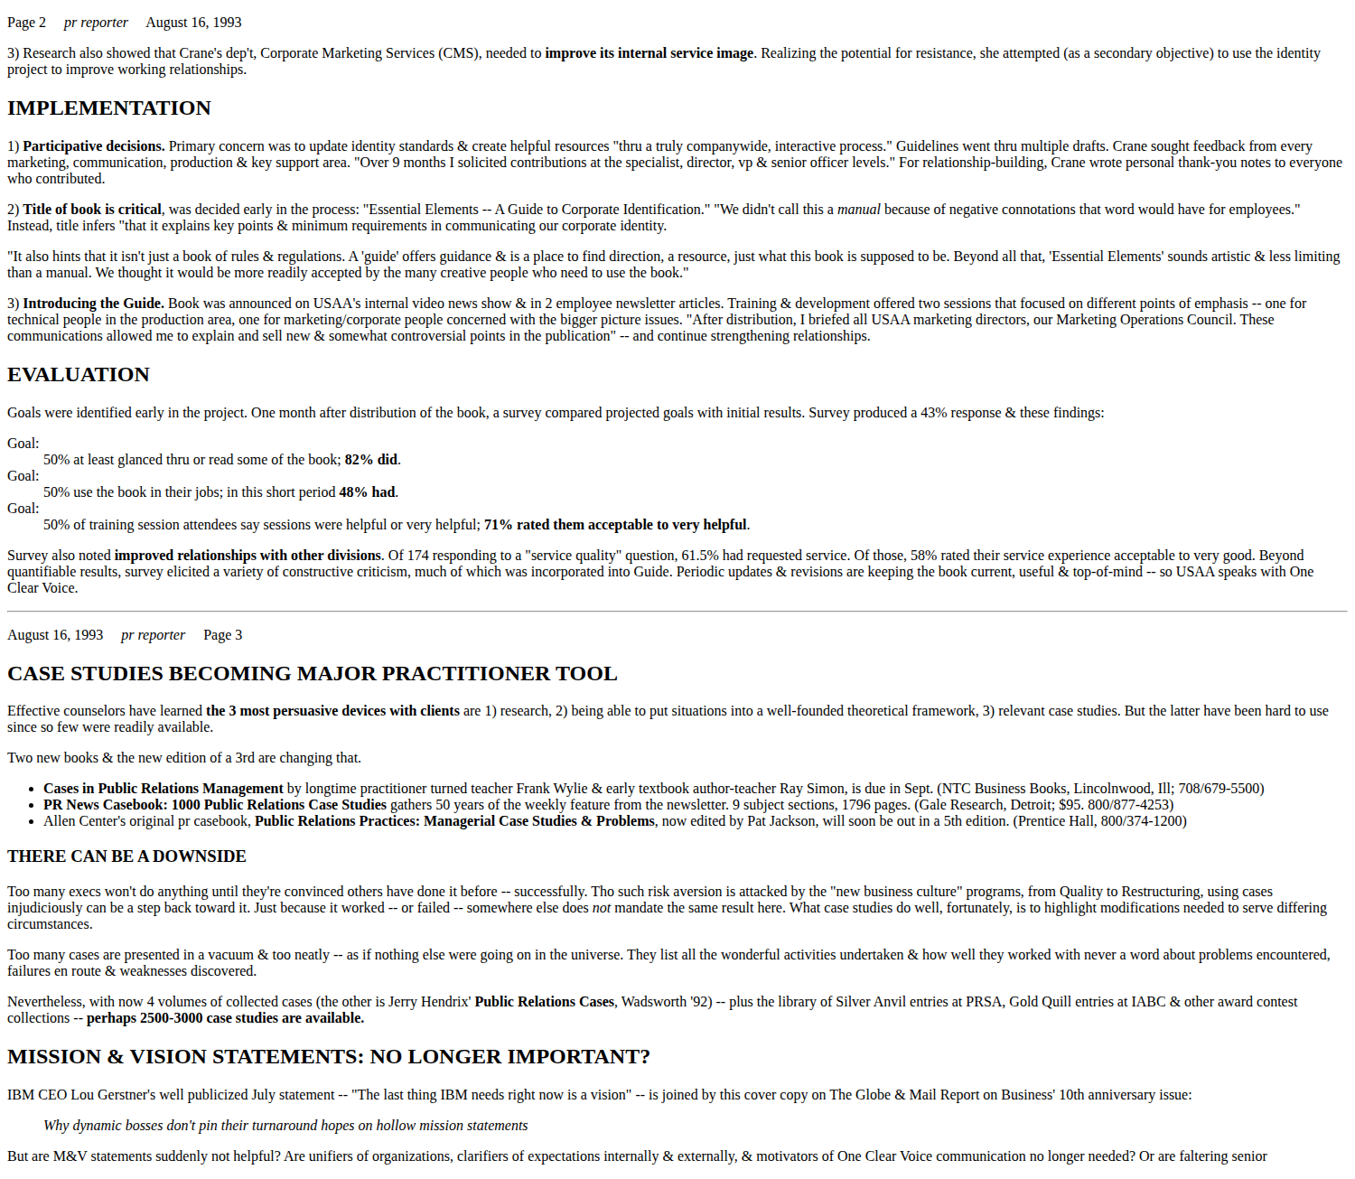Page 2 pr reporter August 16, 1993
3) Research also showed that Crane's dep't, Corporate Marketing Services (CMS), needed to improve its internal service image. Realizing the potential for resistance, she attempted (as a secondary objective) to use the identity project to improve working relationships.
IMPLEMENTATION
1) Participative decisions. Primary concern was to update identity standards & create helpful resources "thru a truly companywide, interactive process." Guidelines went thru multiple drafts. Crane sought feedback from every marketing, communication, production & key support area. "Over 9 months I solicited contributions at the specialist, director, vp & senior officer levels." For relationship-building, Crane wrote personal thank-you notes to everyone who contributed.
2) Title of book is critical, was decided early in the process: "Essential Elements -- A Guide to Corporate Identification." "We didn't call this a manual because of negative connotations that word would have for employees." Instead, title infers "that it explains key points & minimum requirements in communicating our corporate identity.
"It also hints that it isn't just a book of rules & regulations. A 'guide' offers guidance & is a place to find direction, a resource, just what this book is supposed to be. Beyond all that, 'Essential Elements' sounds artistic & less limiting than a manual. We thought it would be more readily accepted by the many creative people who need to use the book."
3) Introducing the Guide. Book was announced on USAA's internal video news show & in 2 employee newsletter articles. Training & development offered two sessions that focused on different points of emphasis -- one for technical people in the production area, one for marketing/corporate people concerned with the bigger picture issues. "After distribution, I briefed all USAA marketing directors, our Marketing Operations Council. These communications allowed me to explain and sell new & somewhat controversial points in the publication" -- and continue strengthening relationships.
EVALUATION
Goals were identified early in the project. One month after distribution of the book, a survey compared projected goals with initial results. Survey produced a 43% response & these findings:
Goal:
50% at least glanced thru or read some of the book; 82% did.
Goal:
50% use the book in their jobs; in this short period 48% had.
Goal:
50% of training session attendees say sessions were helpful or very helpful; 71% rated them acceptable to very helpful.
Survey also noted improved relationships with other divisions. Of 174 responding to a "service quality" question, 61.5% had requested service. Of those, 58% rated their service experience acceptable to very good. Beyond quantifiable results, survey elicited a variety of constructive criticism, much of which was incorporated into Guide. Periodic updates & revisions are keeping the book current, useful & top-of-mind -- so USAA speaks with One Clear Voice.
August 16, 1993 pr reporter Page 3
CASE STUDIES BECOMING MAJOR PRACTITIONER TOOL
Effective counselors have learned the 3 most persuasive devices with clients are 1) research, 2) being able to put situations into a well-founded theoretical framework, 3) relevant case studies. But the latter have been hard to use since so few were readily available.
Two new books & the new edition of a 3rd are changing that.
Cases in Public Relations Management by longtime practitioner turned teacher Frank Wylie & early textbook author-teacher Ray Simon, is due in Sept. (NTC Business Books, Lincolnwood, Ill; 708/679-5500)
PR News Casebook: 1000 Public Relations Case Studies gathers 50 years of the weekly feature from the newsletter. 9 subject sections, 1796 pages. (Gale Research, Detroit; $95. 800/877-4253)
Allen Center's original pr casebook, Public Relations Practices: Managerial Case Studies & Problems, now edited by Pat Jackson, will soon be out in a 5th edition. (Prentice Hall, 800/374-1200)
THERE CAN BE A DOWNSIDE
Too many execs won't do anything until they're convinced others have done it before -- successfully. Tho such risk aversion is attacked by the "new business culture" programs, from Quality to Restructuring, using cases injudiciously can be a step back toward it. Just because it worked -- or failed -- somewhere else does not mandate the same result here. What case studies do well, fortunately, is to highlight modifications needed to serve differing circumstances.
Too many cases are presented in a vacuum & too neatly -- as if nothing else were going on in the universe. They list all the wonderful activities undertaken & how well they worked with never a word about problems encountered, failures en route & weaknesses discovered.
Nevertheless, with now 4 volumes of collected cases (the other is Jerry Hendrix' Public Relations Cases, Wadsworth '92) -- plus the library of Silver Anvil entries at PRSA, Gold Quill entries at IABC & other award contest collections -- perhaps 2500-3000 case studies are available.
MISSION & VISION STATEMENTS: NO LONGER IMPORTANT?
IBM CEO Lou Gerstner's well publicized July statement -- "The last thing IBM needs right now is a vision" -- is joined by this cover copy on The Globe & Mail Report on Business' 10th anniversary issue:
Why dynamic bosses don't pin their turnaround hopes on hollow mission statements
But are M&V statements suddenly not helpful? Are unifiers of organizations, clarifiers of expectations internally & externally, & motivators of One Clear Voice communication no longer needed? Or are faltering senior